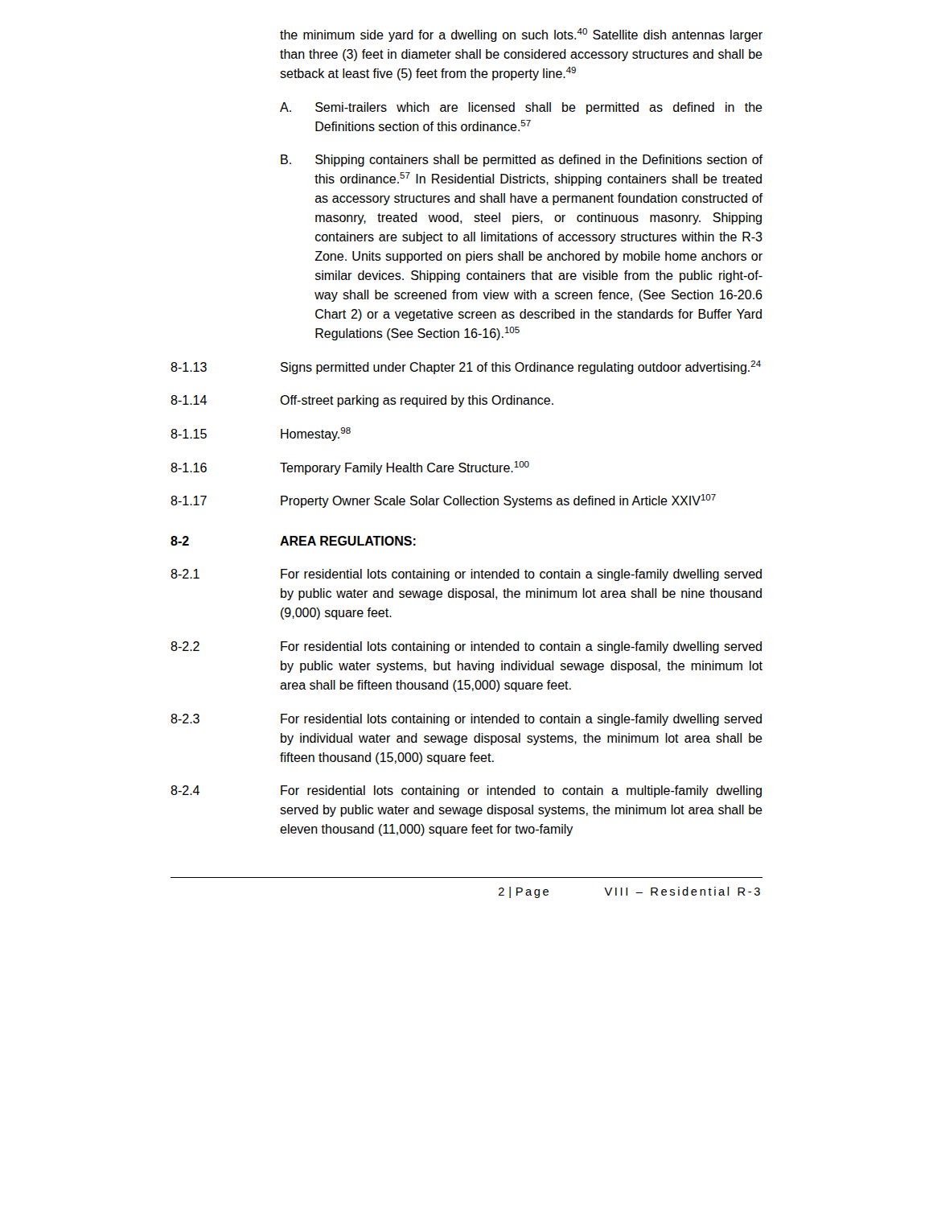the minimum side yard for a dwelling on such lots.40 Satellite dish antennas larger than three (3) feet in diameter shall be considered accessory structures and shall be setback at least five (5) feet from the property line.49
A.
Semi-trailers which are licensed shall be permitted as defined in the Definitions section of this ordinance.57
B.
Shipping containers shall be permitted as defined in the Definitions section of this ordinance.57 In Residential Districts, shipping containers shall be treated as accessory structures and shall have a permanent foundation constructed of masonry, treated wood, steel piers, or continuous masonry. Shipping containers are subject to all limitations of accessory structures within the R-3 Zone. Units supported on piers shall be anchored by mobile home anchors or similar devices. Shipping containers that are visible from the public right-of-way shall be screened from view with a screen fence, (See Section 16-20.6 Chart 2) or a vegetative screen as described in the standards for Buffer Yard Regulations (See Section 16-16).105
8-1.13
Signs permitted under Chapter 21 of this Ordinance regulating outdoor advertising.24
8-1.14
Off-street parking as required by this Ordinance.
8-1.15
Homestay.98
8-1.16
Temporary Family Health Care Structure.100
8-1.17
Property Owner Scale Solar Collection Systems as defined in Article XXIV107
8-2
AREA REGULATIONS:
8-2.1
For residential lots containing or intended to contain a single-family dwelling served by public water and sewage disposal, the minimum lot area shall be nine thousand (9,000) square feet.
8-2.2
For residential lots containing or intended to contain a single-family dwelling served by public water systems, but having individual sewage disposal, the minimum lot area shall be fifteen thousand (15,000) square feet.
8-2.3
For residential lots containing or intended to contain a single-family dwelling served by individual water and sewage disposal systems, the minimum lot area shall be fifteen thousand (15,000) square feet.
8-2.4
For residential lots containing or intended to contain a multiple-family dwelling served by public water and sewage disposal systems, the minimum lot area shall be eleven thousand (11,000) square feet for two-family
2 | Page
VIII – Residential R-3